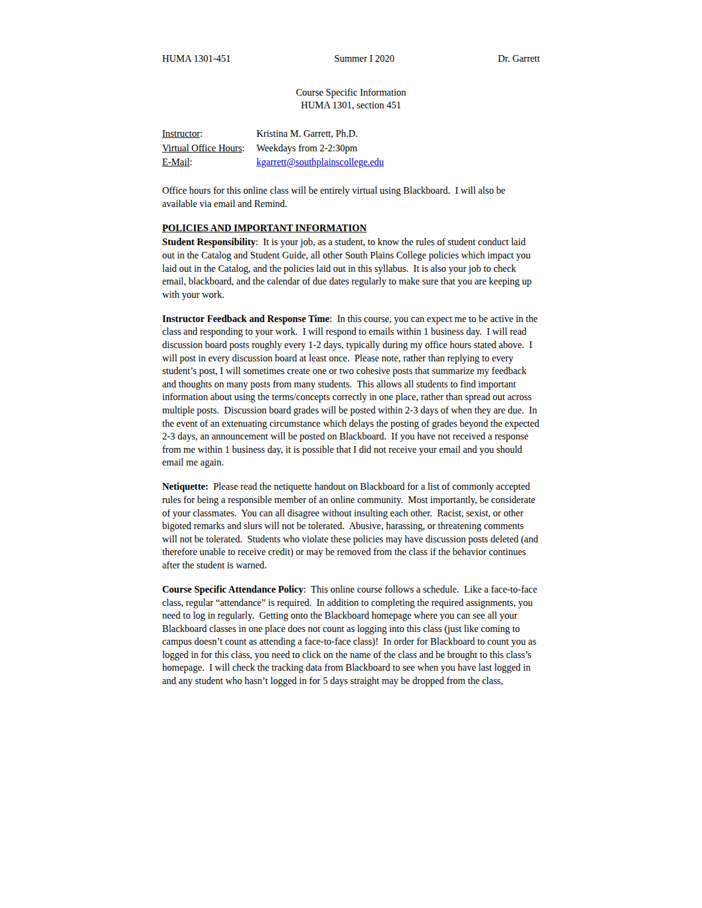HUMA 1301-451 Summer I 2020 Dr. Garrett
Course Specific Information
HUMA 1301, section 451
| Instructor : | Kristina M. Garrett, Ph.D. |
| Virtual Office Hours : | Weekdays from 2-2:30pm |
| E-Mail : | kgarrett@southplainscollege.edu |
Office hours for this online class will be entirely virtual using Blackboard. I will also be available via email and Remind.
POLICIES AND IMPORTANT INFORMATION
Student Responsibility: It is your job, as a student, to know the rules of student conduct laid out in the Catalog and Student Guide, all other South Plains College policies which impact you laid out in the Catalog, and the policies laid out in this syllabus. It is also your job to check email, blackboard, and the calendar of due dates regularly to make sure that you are keeping up with your work.
Instructor Feedback and Response Time: In this course, you can expect me to be active in the class and responding to your work. I will respond to emails within 1 business day. I will read discussion board posts roughly every 1-2 days, typically during my office hours stated above. I will post in every discussion board at least once. Please note, rather than replying to every student’s post, I will sometimes create one or two cohesive posts that summarize my feedback and thoughts on many posts from many students. This allows all students to find important information about using the terms/concepts correctly in one place, rather than spread out across multiple posts. Discussion board grades will be posted within 2-3 days of when they are due. In the event of an extenuating circumstance which delays the posting of grades beyond the expected 2-3 days, an announcement will be posted on Blackboard. If you have not received a response from me within 1 business day, it is possible that I did not receive your email and you should email me again.
Netiquette: Please read the netiquette handout on Blackboard for a list of commonly accepted rules for being a responsible member of an online community. Most importantly, be considerate of your classmates. You can all disagree without insulting each other. Racist, sexist, or other bigoted remarks and slurs will not be tolerated. Abusive, harassing, or threatening comments will not be tolerated. Students who violate these policies may have discussion posts deleted (and therefore unable to receive credit) or may be removed from the class if the behavior continues after the student is warned.
Course Specific Attendance Policy: This online course follows a schedule. Like a face-to-face class, regular “attendance” is required. In addition to completing the required assignments, you need to log in regularly. Getting onto the Blackboard homepage where you can see all your Blackboard classes in one place does not count as logging into this class (just like coming to campus doesn’t count as attending a face-to-face class)! In order for Blackboard to count you as logged in for this class, you need to click on the name of the class and be brought to this class’s homepage. I will check the tracking data from Blackboard to see when you have last logged in and any student who hasn’t logged in for 5 days straight may be dropped from the class,